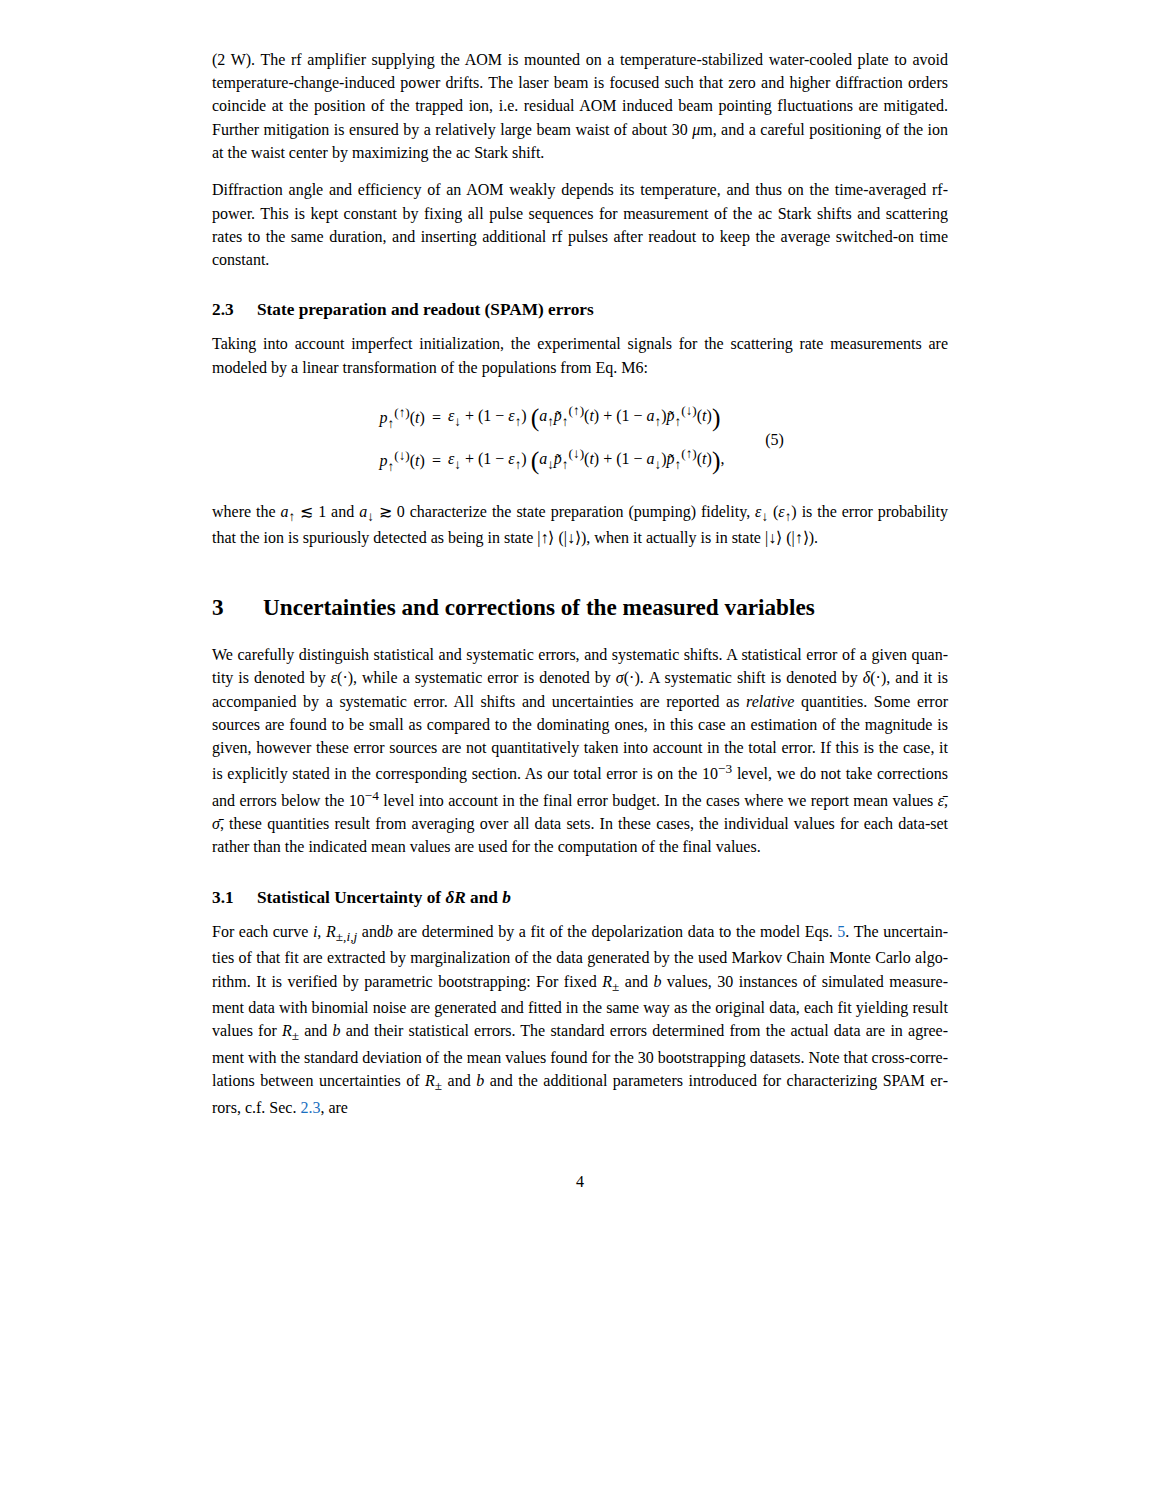(2 W). The rf amplifier supplying the AOM is mounted on a temperature-stabilized water-cooled plate to avoid temperature-change-induced power drifts. The laser beam is focused such that zero and higher diffraction orders coincide at the position of the trapped ion, i.e. residual AOM induced beam pointing fluctuations are mitigated. Further mitigation is ensured by a relatively large beam waist of about 30 μm, and a careful positioning of the ion at the waist center by maximizing the ac Stark shift.
Diffraction angle and efficiency of an AOM weakly depends its temperature, and thus on the time-averaged rf-power. This is kept constant by fixing all pulse sequences for measurement of the ac Stark shifts and scattering rates to the same duration, and inserting additional rf pulses after readout to keep the average switched-on time constant.
2.3 State preparation and readout (SPAM) errors
Taking into account imperfect initialization, the experimental signals for the scattering rate measurements are modeled by a linear transformation of the populations from Eq. M6:
| p ↑ (↑) ( t ) | = | ε ↓ + (1 − ε ↑ ) ( a ↑ p̃ ↑ (↑) ( t ) + (1 − a ↑ ) p̃ ↑ (↓) ( t ) ) |
| p ↑ (↓) ( t ) | = | ε ↓ + (1 − ε ↑ ) ( a ↓ p̃ ↑ (↓) ( t ) + (1 − a ↓ ) p̃ ↑ (↑) ( t ) ) , |
(5)
where the a↑ ≲ 1 and a↓ ≳ 0 characterize the state preparation (pumping) fidelity, ε↓ (ε↑) is the error probability that the ion is spuriously detected as being in state |↑⟩ (|↓⟩), when it actually is in state |↓⟩ (|↑⟩).
3 Uncertainties and corrections of the measured variables
We carefully distinguish statistical and systematic errors, and systematic shifts. A statistical error of a given quantity is denoted by ε(·), while a systematic error is denoted by σ(·). A systematic shift is denoted by δ(·), and it is accompanied by a systematic error. All shifts and uncertainties are reported as relative quantities. Some error sources are found to be small as compared to the dominating ones, in this case an estimation of the magnitude is given, however these error sources are not quantitatively taken into account in the total error. If this is the case, it is explicitly stated in the corresponding section. As our total error is on the 10−3 level, we do not take corrections and errors below the 10−4 level into account in the final error budget. In the cases where we report mean values ε̄, σ̄, these quantities result from averaging over all data sets. In these cases, the individual values for each data-set rather than the indicated mean values are used for the computation of the final values.
3.1 Statistical Uncertainty of δR and b
For each curve i, R±,i,j andb are determined by a fit of the depolarization data to the model Eqs. 5. The uncertainties of that fit are extracted by marginalization of the data generated by the used Markov Chain Monte Carlo algorithm. It is verified by parametric bootstrapping: For fixed R± and b values, 30 instances of simulated measurement data with binomial noise are generated and fitted in the same way as the original data, each fit yielding result values for R± and b and their statistical errors. The standard errors determined from the actual data are in agreement with the standard deviation of the mean values found for the 30 bootstrapping datasets. Note that cross-correlations between uncertainties of R± and b and the additional parameters introduced for characterizing SPAM errors, c.f. Sec. 2.3, are
4